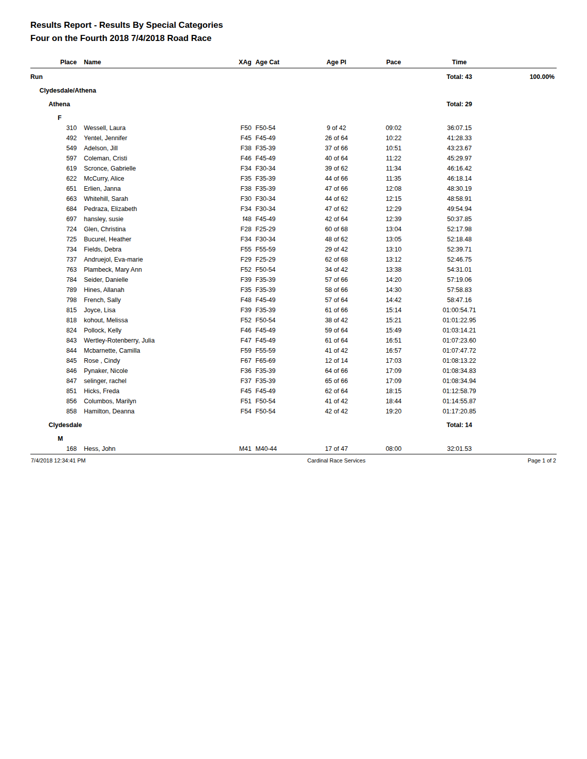Results Report - Results By Special Categories
Four on the Fourth 2018 7/4/2018 Road Race
| Place | Name | XAg | Age Cat | Age Pl | Pace | Time | |
| --- | --- | --- | --- | --- | --- | --- | --- |
| Run | | | | | Total: 43 | 100.00% |
| Clydesdale/Athena | | | | | | |
| Athena | | | | | Total: 29 | |
| F | | | | | | |
| 310 | Wessell, Laura | F50 | F50-54 | 9 of 42 | 09:02 | 36:07.15 | |
| 492 | Yentel, Jennifer | F45 | F45-49 | 26 of 64 | 10:22 | 41:28.33 | |
| 549 | Adelson, Jill | F38 | F35-39 | 37 of 66 | 10:51 | 43:23.67 | |
| 597 | Coleman, Cristi | F46 | F45-49 | 40 of 64 | 11:22 | 45:29.97 | |
| 619 | Scronce, Gabrielle | F34 | F30-34 | 39 of 62 | 11:34 | 46:16.42 | |
| 622 | McCurry, Alice | F35 | F35-39 | 44 of 66 | 11:35 | 46:18.14 | |
| 651 | Erlien, Janna | F38 | F35-39 | 47 of 66 | 12:08 | 48:30.19 | |
| 663 | Whitehill, Sarah | F30 | F30-34 | 44 of 62 | 12:15 | 48:58.91 | |
| 684 | Pedraza, Elizabeth | F34 | F30-34 | 47 of 62 | 12:29 | 49:54.94 | |
| 697 | hansley, susie | f48 | F45-49 | 42 of 64 | 12:39 | 50:37.85 | |
| 724 | Glen, Christina | F28 | F25-29 | 60 of 68 | 13:04 | 52:17.98 | |
| 725 | Bucurel, Heather | F34 | F30-34 | 48 of 62 | 13:05 | 52:18.48 | |
| 734 | Fields, Debra | F55 | F55-59 | 29 of 42 | 13:10 | 52:39.71 | |
| 737 | Andruejol, Eva-marie | F29 | F25-29 | 62 of 68 | 13:12 | 52:46.75 | |
| 763 | Plambeck, Mary Ann | F52 | F50-54 | 34 of 42 | 13:38 | 54:31.01 | |
| 784 | Seider, Danielle | F39 | F35-39 | 57 of 66 | 14:20 | 57:19.06 | |
| 789 | Hines, Allanah | F35 | F35-39 | 58 of 66 | 14:30 | 57:58.83 | |
| 798 | French, Sally | F48 | F45-49 | 57 of 64 | 14:42 | 58:47.16 | |
| 815 | Joyce, Lisa | F39 | F35-39 | 61 of 66 | 15:14 | 01:00:54.71 | |
| 818 | kohout, Melissa | F52 | F50-54 | 38 of 42 | 15:21 | 01:01:22.95 | |
| 824 | Pollock, Kelly | F46 | F45-49 | 59 of 64 | 15:49 | 01:03:14.21 | |
| 843 | Wertley-Rotenberry, Julia | F47 | F45-49 | 61 of 64 | 16:51 | 01:07:23.60 | |
| 844 | Mcbarnette, Camilla | F59 | F55-59 | 41 of 42 | 16:57 | 01:07:47.72 | |
| 845 | Rose , Cindy | F67 | F65-69 | 12 of 14 | 17:03 | 01:08:13.22 | |
| 846 | Pynaker, Nicole | F36 | F35-39 | 64 of 66 | 17:09 | 01:08:34.83 | |
| 847 | selinger, rachel | F37 | F35-39 | 65 of 66 | 17:09 | 01:08:34.94 | |
| 851 | Hicks, Freda | F45 | F45-49 | 62 of 64 | 18:15 | 01:12:58.79 | |
| 856 | Columbos, Marilyn | F51 | F50-54 | 41 of 42 | 18:44 | 01:14:55.87 | |
| 858 | Hamilton, Deanna | F54 | F50-54 | 42 of 42 | 19:20 | 01:17:20.85 | |
| Clydesdale | | | | | Total: 14 | |
| M | | | | | | |
| 168 | Hess, John | M41 | M40-44 | 17 of 47 | 08:00 | 32:01.53 | |
| 7/4/2018 12:34:41 PM | Cardinal Race Services | Page 1 of 2 |